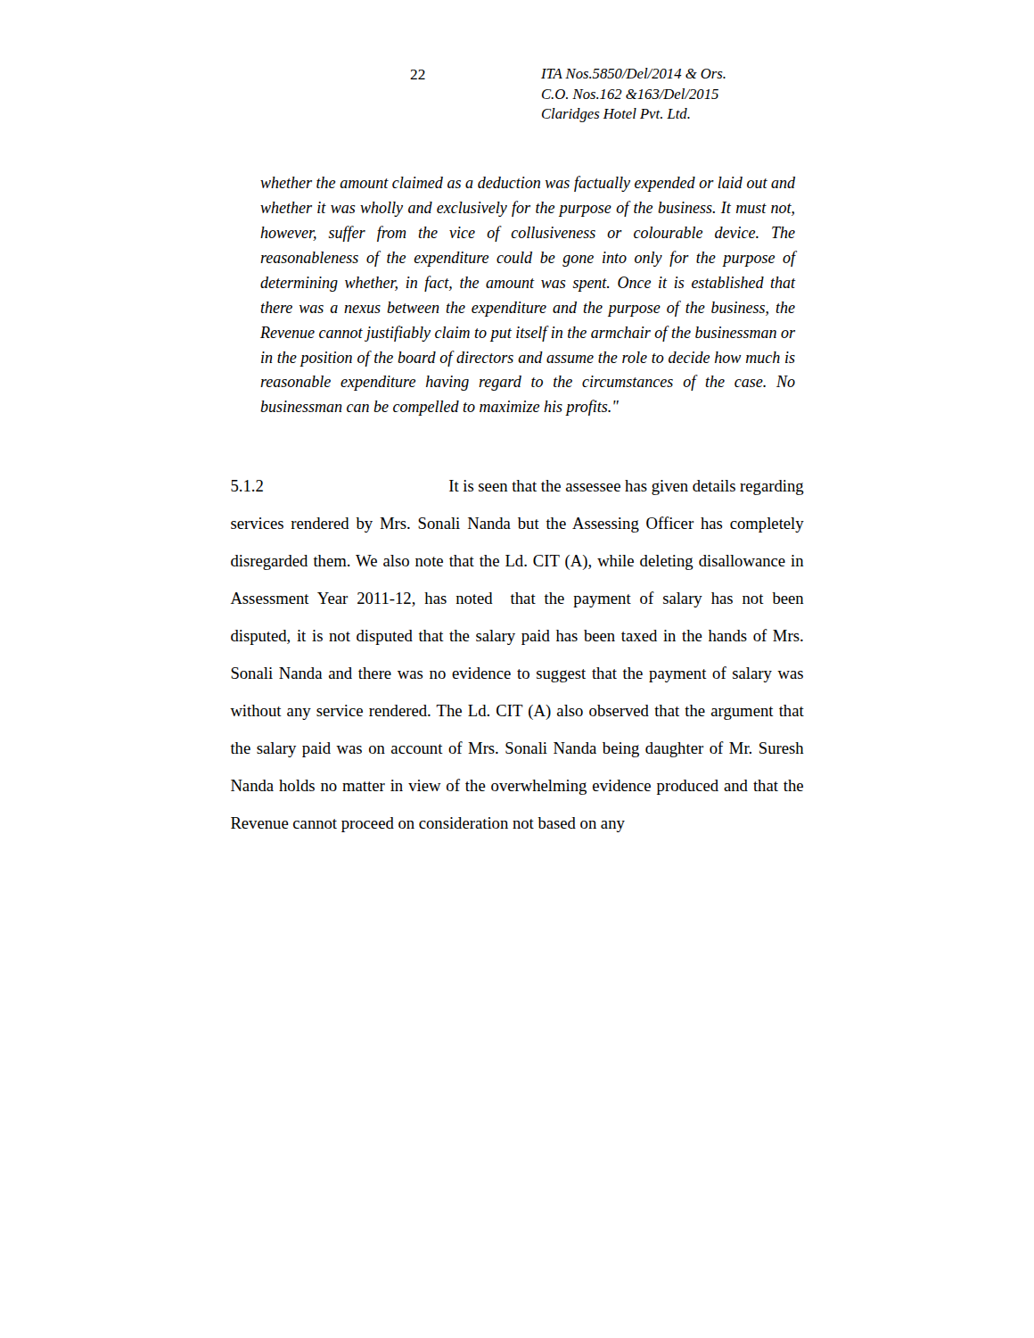22
ITA Nos.5850/Del/2014 & Ors.
C.O. Nos.162 &163/Del/2015
Claridges Hotel Pvt. Ltd.
whether the amount claimed as a deduction was factually expended or laid out and whether it was wholly and exclusively for the purpose of the business. It must not, however, suffer from the vice of collusiveness or colourable device. The reasonableness of the expenditure could be gone into only for the purpose of determining whether, in fact, the amount was spent. Once it is established that there was a nexus between the expenditure and the purpose of the business, the Revenue cannot justifiably claim to put itself in the armchair of the businessman or in the position of the board of directors and assume the role to decide how much is reasonable expenditure having regard to the circumstances of the case. No businessman can be compelled to maximize his profits."
5.1.2 It is seen that the assessee has given details regarding services rendered by Mrs. Sonali Nanda but the Assessing Officer has completely disregarded them. We also note that the Ld. CIT (A), while deleting disallowance in Assessment Year 2011-12, has noted that the payment of salary has not been disputed, it is not disputed that the salary paid has been taxed in the hands of Mrs. Sonali Nanda and there was no evidence to suggest that the payment of salary was without any service rendered. The Ld. CIT (A) also observed that the argument that the salary paid was on account of Mrs. Sonali Nanda being daughter of Mr. Suresh Nanda holds no matter in view of the overwhelming evidence produced and that the Revenue cannot proceed on consideration not based on any